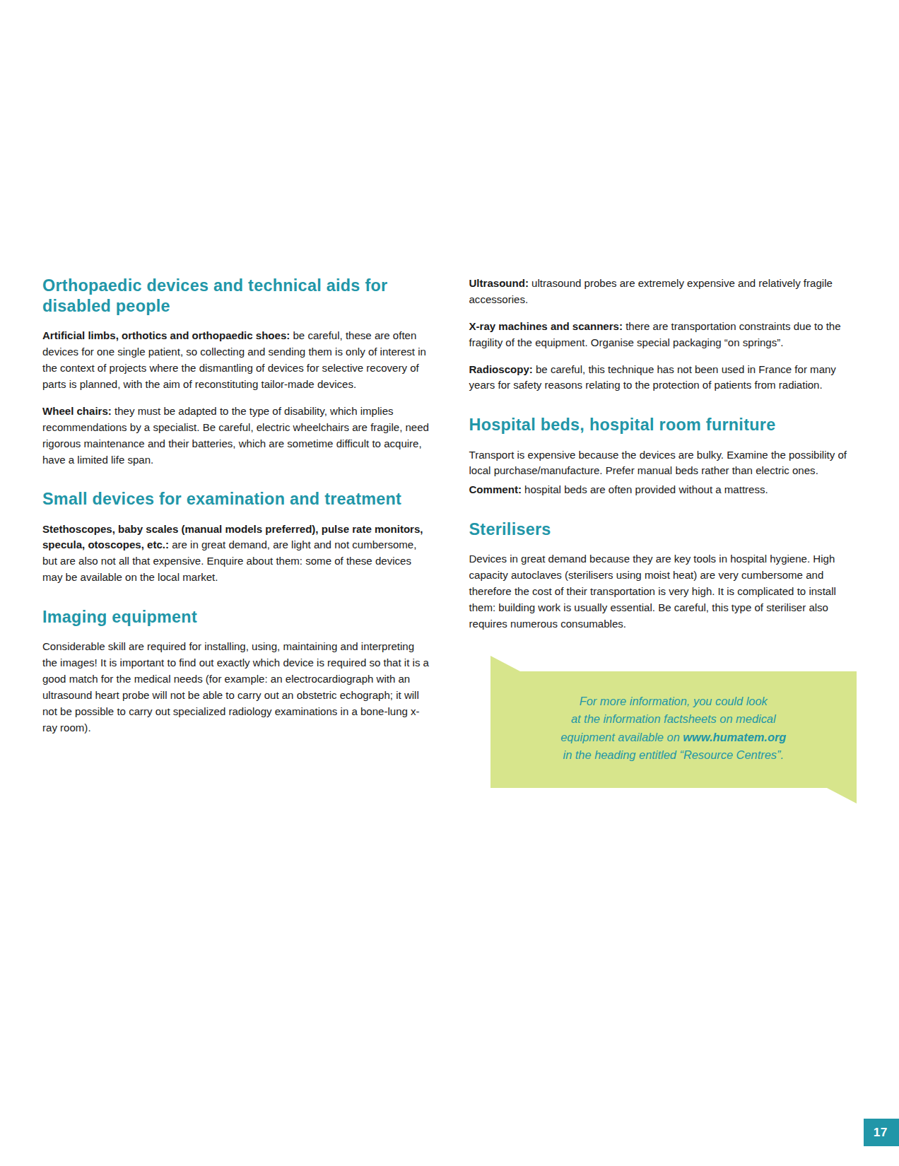Orthopaedic devices and technical aids for disabled people
Artificial limbs, orthotics and orthopaedic shoes: be careful, these are often devices for one single patient, so collecting and sending them is only of interest in the context of projects where the dismantling of devices for selective recovery of parts is planned, with the aim of reconstituting tailor-made devices.
Wheel chairs: they must be adapted to the type of disability, which implies recommendations by a specialist. Be careful, electric wheelchairs are fragile, need rigorous maintenance and their batteries, which are sometime difficult to acquire, have a limited life span.
Small devices for examination and treatment
Stethoscopes, baby scales (manual models preferred), pulse rate monitors, specula, otoscopes, etc.: are in great demand, are light and not cumbersome, but are also not all that expensive. Enquire about them: some of these devices may be available on the local market.
Imaging equipment
Considerable skill are required for installing, using, maintaining and interpreting the images! It is important to find out exactly which device is required so that it is a good match for the medical needs (for example: an electrocardiograph with an ultrasound heart probe will not be able to carry out an obstetric echograph; it will not be possible to carry out specialized radiology examinations in a bone-lung x-ray room).
Ultrasound: ultrasound probes are extremely expensive and relatively fragile accessories.
X-ray machines and scanners: there are transportation constraints due to the fragility of the equipment. Organise special packaging “on springs”.
Radioscopy: be careful, this technique has not been used in France for many years for safety reasons relating to the protection of patients from radiation.
Hospital beds, hospital room furniture
Transport is expensive because the devices are bulky. Examine the possibility of local purchase/manufacture. Prefer manual beds rather than electric ones.
Comment: hospital beds are often provided without a mattress.
Sterilisers
Devices in great demand because they are key tools in hospital hygiene. High capacity autoclaves (sterilisers using moist heat) are very cumbersome and therefore the cost of their transportation is very high. It is complicated to install them: building work is usually essential. Be careful, this type of steriliser also requires numerous consumables.
For more information, you could look
at the information factsheets on medical
equipment available on www.humatem.org
in the heading entitled “Resource Centres”.
17